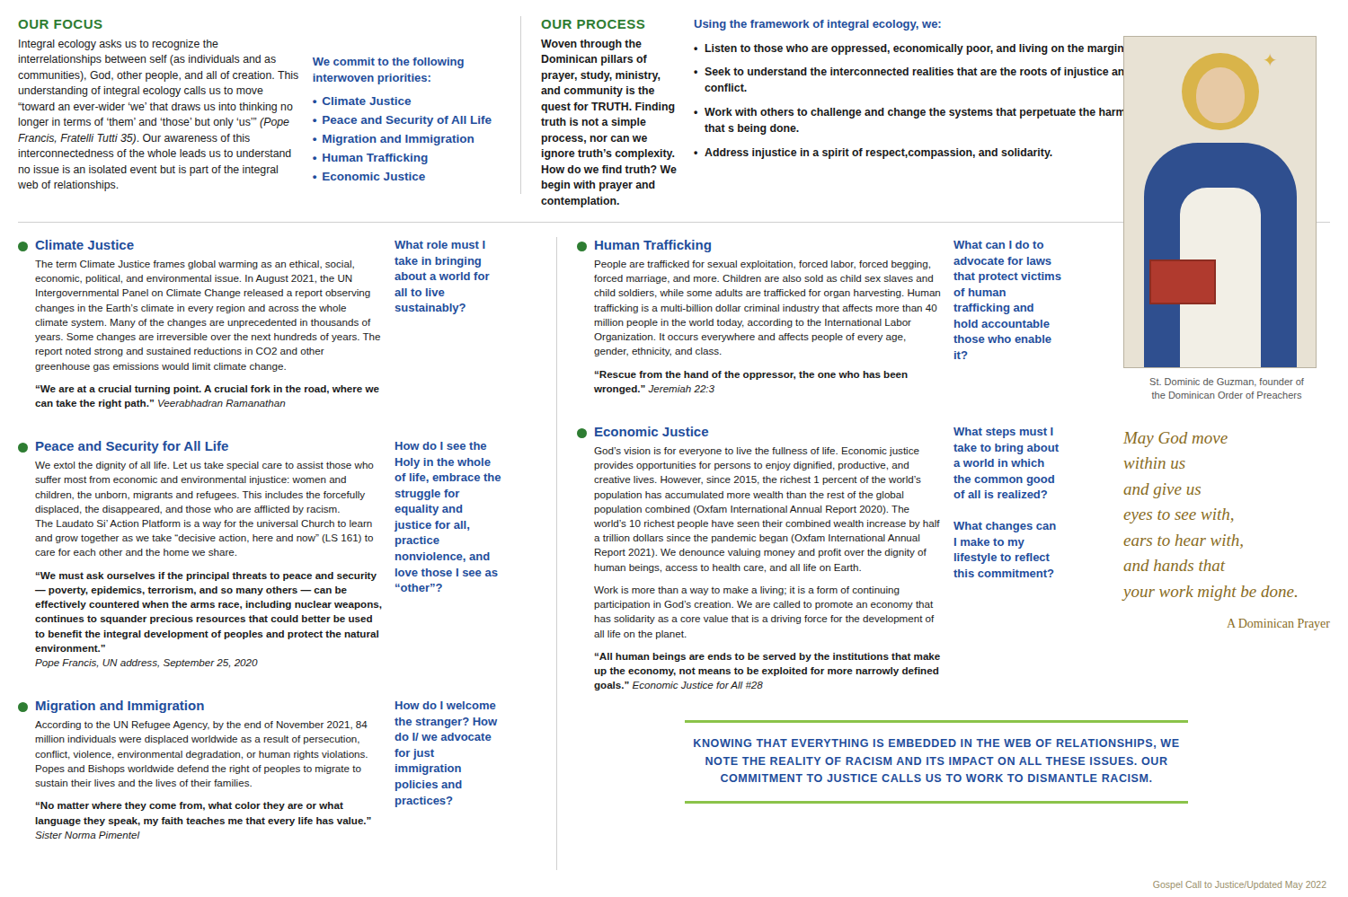OUR FOCUS
Integral ecology asks us to recognize the interrelationships between self (as individuals and as communities), God, other people, and all of creation. This understanding of integral ecology calls us to move “toward an ever-wider ‘we’ that draws us into thinking no longer in terms of ‘them’ and ‘those’ but only ‘us’” (Pope Francis, Fratelli Tutti 35). Our awareness of this interconnectedness of the whole leads us to understand no issue is an isolated event but is part of the integral web of relationships.
We commit to the following interwoven priorities:
Climate Justice
Peace and Security of All Life
Migration and Immigration
Human Trafficking
Economic Justice
OUR PROCESS
Woven through the Dominican pillars of prayer, study, ministry, and community is the quest for TRUTH. Finding truth is not a simple process, nor can we ignore truth’s complexity. How do we find truth? We begin with prayer and contemplation.
Using the framework of integral ecology, we:
Listen to those who are oppressed, economically poor, and living on the margins.
Seek to understand the interconnected realities that are the roots of injustice and conflict.
Work with others to challenge and change the systems that perpetuate the harm that s being done.
Address injustice in a spirit of respect,compassion, and solidarity.
✦
St. Dominic de Guzman, founder of
the Dominican Order of Preachers
May God move
within us
and give us
eyes to see with,
ears to hear with,
and hands that
your work might be done.
A Dominican Prayer
Climate Justice
The term Climate Justice frames global warming as an ethical, social, economic, political, and environmental issue. In August 2021, the UN Intergovernmental Panel on Climate Change released a report observing changes in the Earth’s climate in every region and across the whole climate system. Many of the changes are unprecedented in thousands of years. Some changes are irreversible over the next hundreds of years. The report noted strong and sustained reductions in CO2 and other greenhouse gas emissions would limit climate change.
“We are at a crucial turning point. A crucial fork in the road, where we can take the right path.” Veerabhadran Ramanathan
What role must I take in bringing about a world for all to live sustainably?
Peace and Security for All Life
We extol the dignity of all life. Let us take special care to assist those who suffer most from economic and environmental injustice: women and children, the unborn, migrants and refugees. This includes the forcefully displaced, the disappeared, and those who are afflicted by racism.
The Laudato Si’ Action Platform is a way for the universal Church to learn and grow together as we take “decisive action, here and now” (LS 161) to care for each other and the home we share.
“We must ask ourselves if the principal threats to peace and security — poverty, epidemics, terrorism, and so many others — can be effectively countered when the arms race, including nuclear weapons, continues to squander precious resources that could better be used to benefit the integral development of peoples and protect the natural environment.”
Pope Francis, UN address, September 25, 2020
How do I see the Holy in the whole of life, embrace the struggle for equality and justice for all, practice nonviolence, and love those I see as “other”?
Migration and Immigration
According to the UN Refugee Agency, by the end of November 2021, 84 million individuals were displaced worldwide as a result of persecution, conflict, violence, environmental degradation, or human rights violations. Popes and Bishops worldwide defend the right of peoples to migrate to sustain their lives and the lives of their families.
“No matter where they come from, what color they are or what language they speak, my faith teaches me that every life has value.” Sister Norma Pimentel
How do I welcome the stranger? How do I/ we advocate for just immigration policies and practices?
Human Trafficking
People are trafficked for sexual exploitation, forced labor, forced begging, forced marriage, and more. Children are also sold as child sex slaves and child soldiers, while some adults are trafficked for organ harvesting. Human trafficking is a multi-billion dollar criminal industry that affects more than 40 million people in the world today, according to the International Labor Organization. It occurs everywhere and affects people of every age, gender, ethnicity, and class.
“Rescue from the hand of the oppressor, the one who has been wronged.” Jeremiah 22:3
What can I do to advocate for laws that protect victims of human trafficking and hold accountable those who enable it?
Economic Justice
God’s vision is for everyone to live the fullness of life. Economic justice provides opportunities for persons to enjoy dignified, productive, and creative lives. However, since 2015, the richest 1 percent of the world’s population has accumulated more wealth than the rest of the global population combined (Oxfam International Annual Report 2020). The world’s 10 richest people have seen their combined wealth increase by half a trillion dollars since the pandemic began (Oxfam International Annual Report 2021). We denounce valuing money and profit over the dignity of human beings, access to health care, and all life on Earth.
Work is more than a way to make a living; it is a form of continuing participation in God’s creation. We are called to promote an economy that has solidarity as a core value that is a driving force for the development of all life on the planet.
“All human beings are ends to be served by the institutions that make up the economy, not means to be exploited for more narrowly defined goals.” Economic Justice for All #28
What steps must I take to bring about a world in which the common good of all is realized?
What changes can I make to my lifestyle to reflect this commitment?
Knowing that everything is embedded in the web of relationships, we note the reality of racism and its impact on all these issues. Our commitment to justice calls us to work to dismantle racism.
Gospel Call to Justice/Updated May 2022